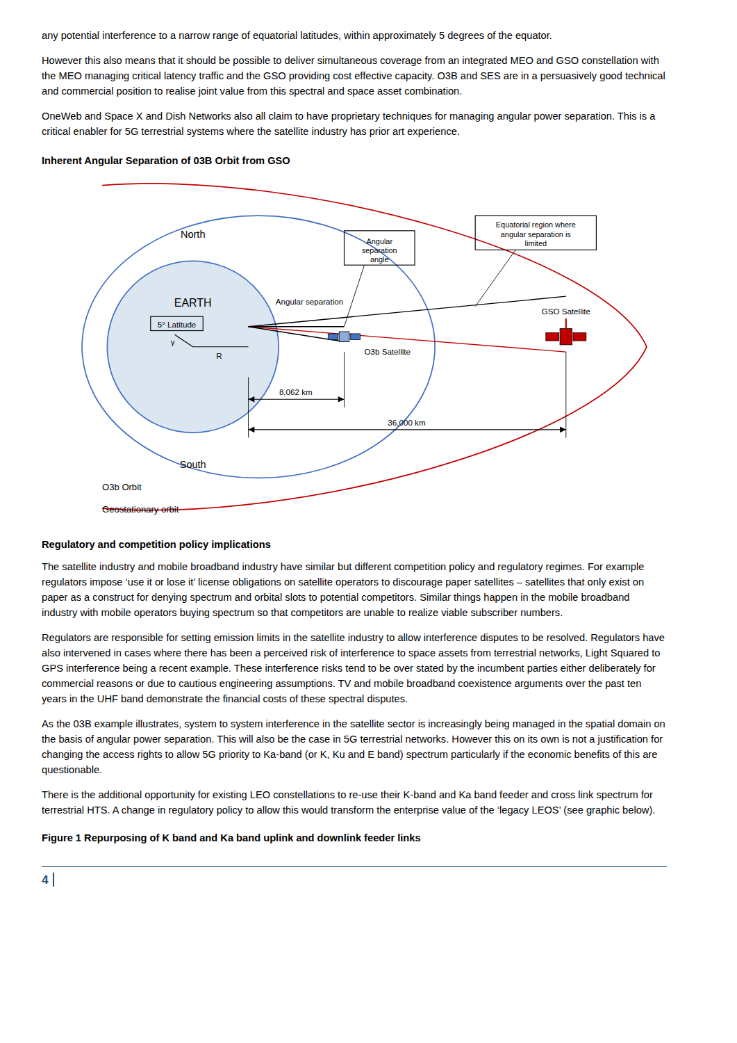any potential interference to a narrow range of equatorial latitudes, within approximately 5 degrees of the equator.
However this also means that it should be possible to deliver simultaneous coverage from an integrated MEO and GSO constellation with the MEO managing critical latency traffic and the GSO providing cost effective capacity. O3B and SES are in a persuasively good technical and commercial position to realise joint value from this spectral and space asset combination.
OneWeb and Space X and Dish Networks also all claim to have proprietary techniques for managing angular power separation. This is a critical enabler for 5G terrestrial systems where the satellite industry has prior art experience.
Inherent Angular Separation of 03B Orbit from GSO
EARTH North South 5° Latitude R γ Angular separation angle Equatorial region where angular separation is limited Angular separation O3b Satellite GSO Satellite 8,062 km 36,000 km O3b Orbit Geostationary orbit
Regulatory and competition policy implications
The satellite industry and mobile broadband industry have similar but different competition policy and regulatory regimes. For example regulators impose ‘use it or lose it’ license obligations on satellite operators to discourage paper satellites – satellites that only exist on paper as a construct for denying spectrum and orbital slots to potential competitors. Similar things happen in the mobile broadband industry with mobile operators buying spectrum so that competitors are unable to realize viable subscriber numbers.
Regulators are responsible for setting emission limits in the satellite industry to allow interference disputes to be resolved. Regulators have also intervened in cases where there has been a perceived risk of interference to space assets from terrestrial networks, Light Squared to GPS interference being a recent example. These interference risks tend to be over stated by the incumbent parties either deliberately for commercial reasons or due to cautious engineering assumptions. TV and mobile broadband coexistence arguments over the past ten years in the UHF band demonstrate the financial costs of these spectral disputes.
As the 03B example illustrates, system to system interference in the satellite sector is increasingly being managed in the spatial domain on the basis of angular power separation. This will also be the case in 5G terrestrial networks. However this on its own is not a justification for changing the access rights to allow 5G priority to Ka-band (or K, Ku and E band) spectrum particularly if the economic benefits of this are questionable.
There is the additional opportunity for existing LEO constellations to re-use their K-band and Ka band feeder and cross link spectrum for terrestrial HTS. A change in regulatory policy to allow this would transform the enterprise value of the ‘legacy LEOS’ (see graphic below).
Figure 1 Repurposing of K band and Ka band uplink and downlink feeder links
4